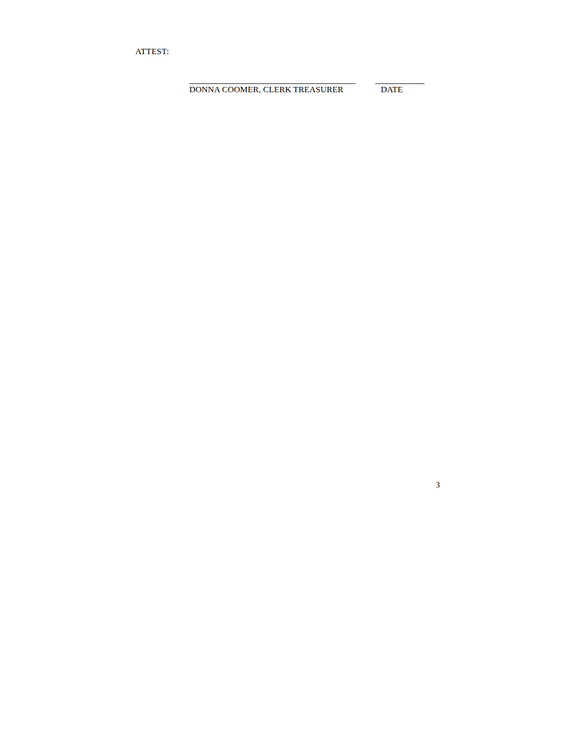ATTEST:
DONNA COOMER, CLERK TREASURER
DATE
3